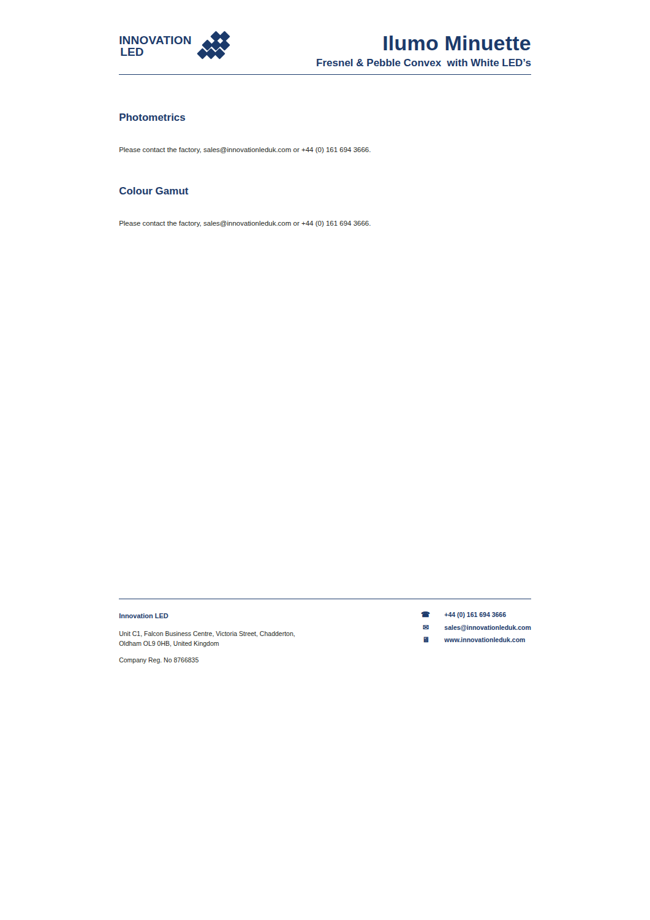INNOVATION LED
Ilumo Minuette
Fresnel & Pebble Convex with White LED’s
Photometrics
Please contact the factory, sales@innovationleduk.com or +44 (0) 161 694 3666.
Colour Gamut
Please contact the factory, sales@innovationleduk.com or +44 (0) 161 694 3666.
Innovation LED
Unit C1, Falcon Business Centre, Victoria Street, Chadderton,
Oldham OL9 0HB, United Kingdom
Company Reg. No 8766835
☎ +44 (0) 161 694 3666
✉ sales@innovationleduk.com
🖥 www.innovationleduk.com